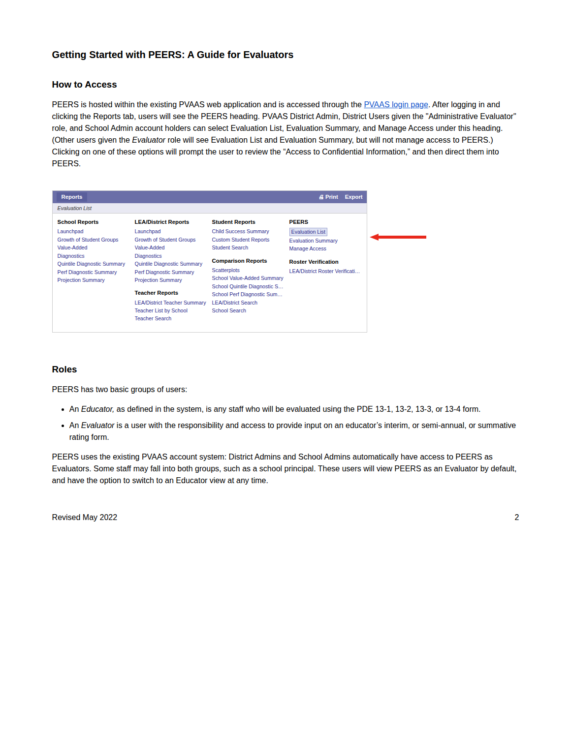Getting Started with PEERS: A Guide for Evaluators
How to Access
PEERS is hosted within the existing PVAAS web application and is accessed through the PVAAS login page. After logging in and clicking the Reports tab, users will see the PEERS heading. PVAAS District Admin, District Users given the "Administrative Evaluator" role, and School Admin account holders can select Evaluation List, Evaluation Summary, and Manage Access under this heading. (Other users given the Evaluator role will see Evaluation List and Evaluation Summary, but will not manage access to PEERS.) Clicking on one of these options will prompt the user to review the “Access to Confidential Information,” and then direct them into PEERS.
Reports
🖨 Print Export
Evaluation List
School Reports
Launchpad
Growth of Student Groups
Value-Added
Diagnostics
Quintile Diagnostic Summary
Perf Diagnostic Summary
Projection Summary
LEA/District Reports
Launchpad
Growth of Student Groups
Value-Added
Diagnostics
Quintile Diagnostic Summary
Perf Diagnostic Summary
Projection Summary
Teacher Reports
LEA/District Teacher Summary
Teacher List by School
Teacher Search
Student Reports
Child Success Summary
Custom Student Reports
Student Search
Comparison Reports
Scatterplots
School Value-Added Summary
School Quintile Diagnostic Summary
School Perf Diagnostic Summary
LEA/District Search
School Search
PEERS
Evaluation List
Evaluation Summary
Manage Access
Roster Verification
LEA/District Roster Verification Summary
Roles
PEERS has two basic groups of users:
An Educator, as defined in the system, is any staff who will be evaluated using the PDE 13-1, 13-2, 13-3, or 13-4 form.
An Evaluator is a user with the responsibility and access to provide input on an educator’s interim, or semi-annual, or summative rating form.
PEERS uses the existing PVAAS account system: District Admins and School Admins automatically have access to PEERS as Evaluators. Some staff may fall into both groups, such as a school principal. These users will view PEERS as an Evaluator by default, and have the option to switch to an Educator view at any time.
Revised May 2022
2